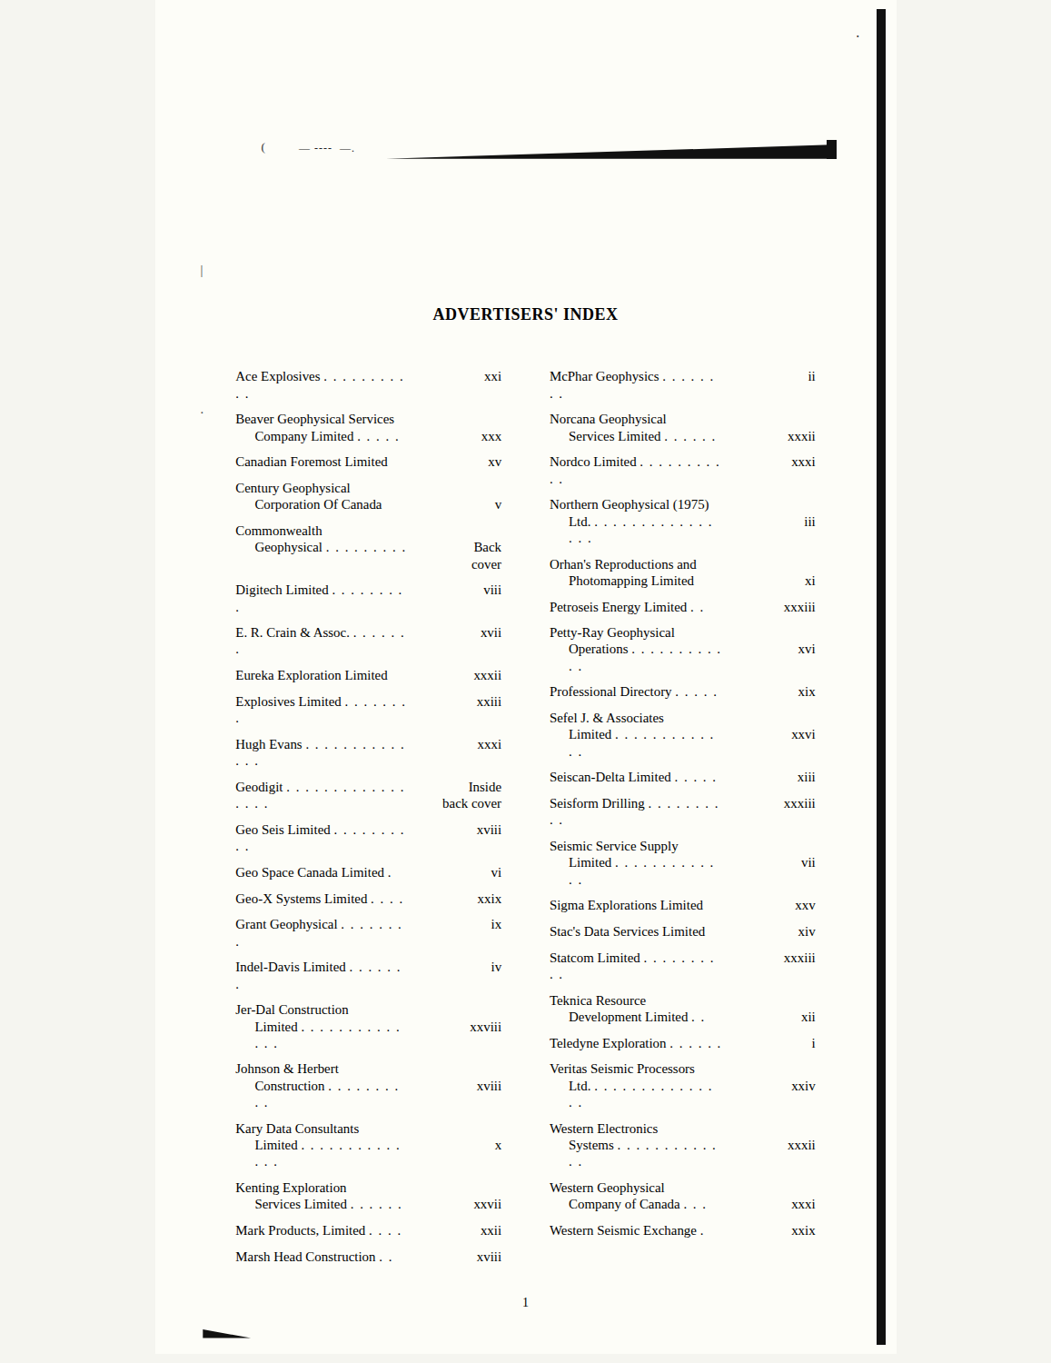.
( — ---- —.
| .
ADVERTISERS' INDEX
| Ace Explosives . . . . . . . . . . . | xxi |
| Beaver Geophysical Services Company Limited . . . . . | xxx |
| Canadian Foremost Limited | xv |
| Century Geophysical Corporation Of Canada | v |
| Commonwealth Geophysical . . . . . . . . . | Back cover |
| Digitech Limited . . . . . . . . . | viii |
| E. R. Crain & Assoc. . . . . . . . | xvii |
| Eureka Exploration Limited | xxxii |
| Explosives Limited . . . . . . . . | xxiii |
| Hugh Evans . . . . . . . . . . . . . . | xxxi |
| Geodigit . . . . . . . . . . . . . . . . . | Inside back cover |
| Geo Seis Limited . . . . . . . . . . | xviii |
| Geo Space Canada Limited . | vi |
| Geo-X Systems Limited . . . . | xxix |
| Grant Geophysical . . . . . . . . | ix |
| Indel-Davis Limited . . . . . . . | iv |
| Jer-Dal Construction Limited . . . . . . . . . . . . . . | xxviii |
| Johnson & Herbert Construction . . . . . . . . . . | xviii |
| Kary Data Consultants Limited . . . . . . . . . . . . . . | x |
| Kenting Exploration Services Limited . . . . . . | xxvii |
| Mark Products, Limited . . . . | xxii |
| Marsh Head Construction . . | xviii |
| McPhar Geophysics . . . . . . . . | ii |
| Norcana Geophysical Services Limited . . . . . . | xxxii |
| Nordco Limited . . . . . . . . . . . | xxxi |
| Northern Geophysical (1975) Ltd. . . . . . . . . . . . . . . . . | iii |
| Orhan's Reproductions and Photomapping Limited | xi |
| Petroseis Energy Limited . . | xxxiii |
| Petty-Ray Geophysical Operations . . . . . . . . . . . . | xvi |
| Professional Directory . . . . . | xix |
| Sefel J. & Associates Limited . . . . . . . . . . . . . | xxvi |
| Seiscan-Delta Limited . . . . . | xiii |
| Seisform Drilling . . . . . . . . . . | xxxiii |
| Seismic Service Supply Limited . . . . . . . . . . . . . | vii |
| Sigma Explorations Limited | xxv |
| Stac's Data Services Limited | xiv |
| Statcom Limited . . . . . . . . . . | xxxiii |
| Teknica Resource Development Limited . . | xii |
| Teledyne Exploration . . . . . . | i |
| Veritas Seismic Processors Ltd. . . . . . . . . . . . . . . . | xxiv |
| Western Electronics Systems . . . . . . . . . . . . . | xxxii |
| Western Geophysical Company of Canada . . . | xxxi |
| Western Seismic Exchange . | xxix |
1